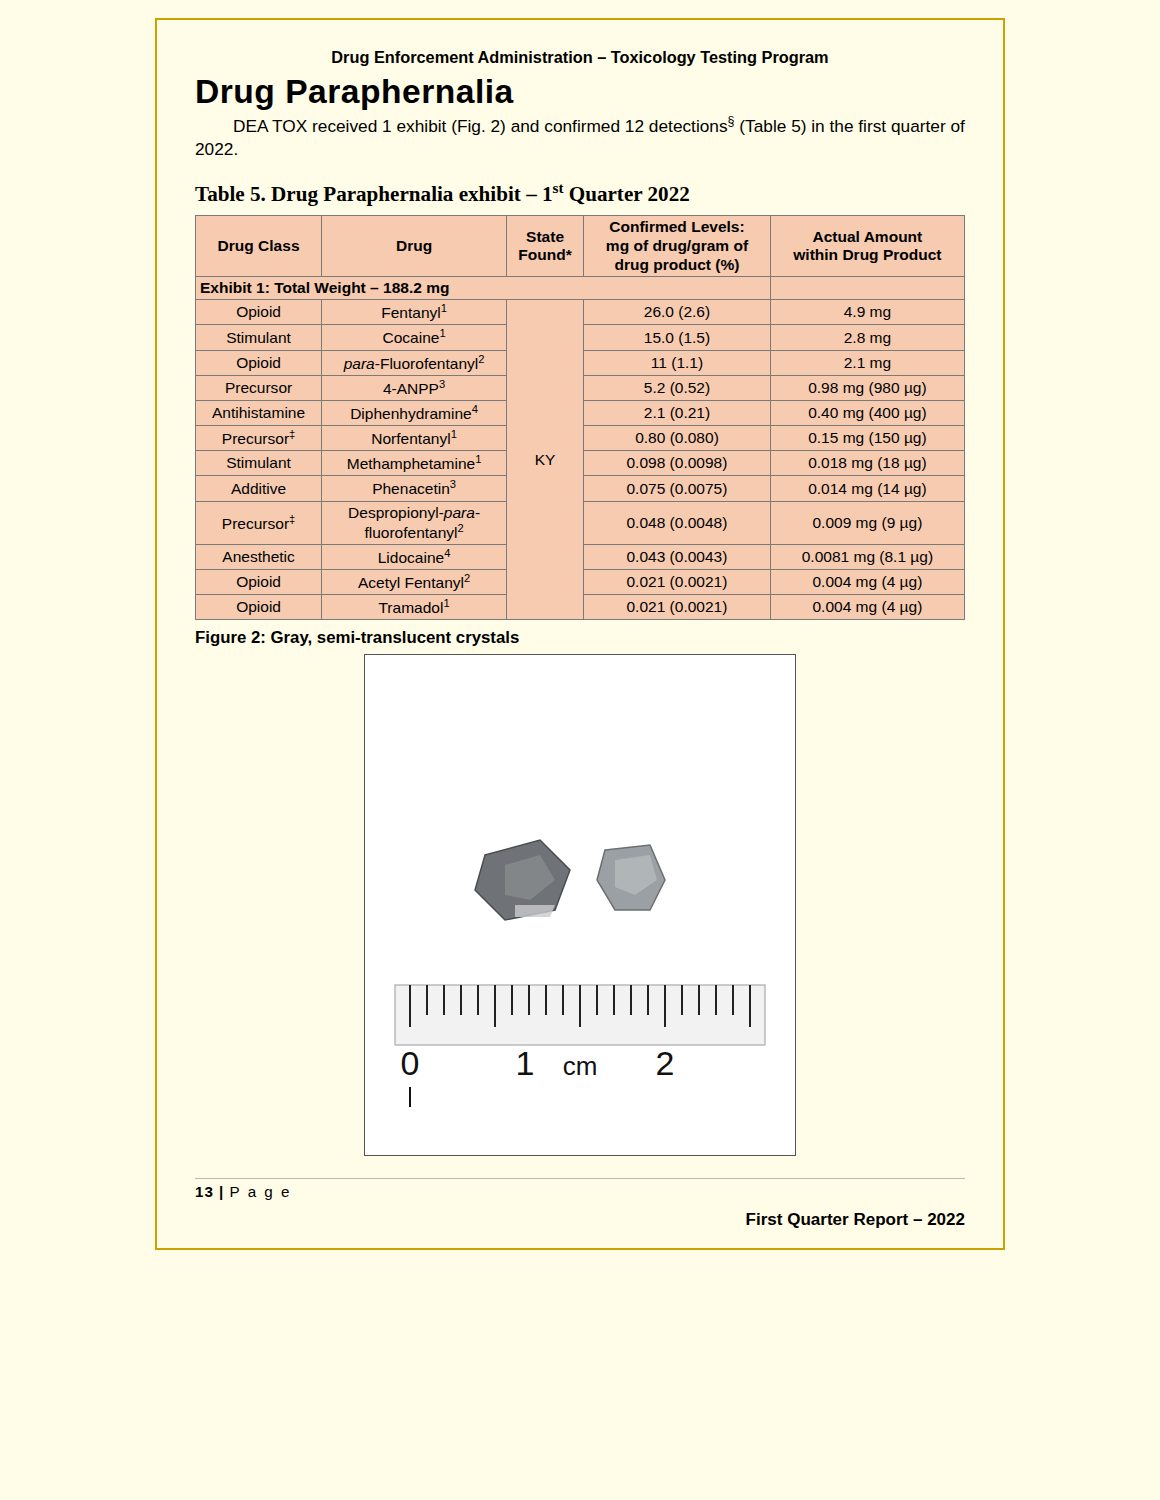Drug Enforcement Administration – Toxicology Testing Program
Drug Paraphernalia
DEA TOX received 1 exhibit (Fig. 2) and confirmed 12 detections§ (Table 5) in the first quarter of 2022.
Table 5. Drug Paraphernalia exhibit – 1st Quarter 2022
| Drug Class | Drug | State Found* | Confirmed Levels: mg of drug/gram of drug product (%) | Actual Amount within Drug Product |
| --- | --- | --- | --- | --- |
| Exhibit 1: Total Weight – 188.2 mg | |
| Opioid | Fentanyl 1 | KY | 26.0 (2.6) | 4.9 mg |
| Stimulant | Cocaine 1 | 15.0 (1.5) | 2.8 mg |
| Opioid | para -Fluorofentanyl 2 | 11 (1.1) | 2.1 mg |
| Precursor | 4-ANPP 3 | 5.2 (0.52) | 0.98 mg (980 µg) |
| Antihistamine | Diphenhydramine 4 | 2.1 (0.21) | 0.40 mg (400 µg) |
| Precursor ‡ | Norfentanyl 1 | 0.80 (0.080) | 0.15 mg (150 µg) |
| Stimulant | Methamphetamine 1 | 0.098 (0.0098) | 0.018 mg (18 µg) |
| Additive | Phenacetin 3 | 0.075 (0.0075) | 0.014 mg (14 µg) |
| Precursor ‡ | Despropionyl- para - fluorofentanyl 2 | 0.048 (0.0048) | 0.009 mg (9 µg) |
| Anesthetic | Lidocaine 4 | 0.043 (0.0043) | 0.0081 mg (8.1 µg) |
| Opioid | Acetyl Fentanyl 2 | 0.021 (0.0021) | 0.004 mg (4 µg) |
| Opioid | Tramadol 1 | 0.021 (0.0021) | 0.004 mg (4 µg) |
Figure 2: Gray, semi-translucent crystals
0 1 cm 2
13 | P a g e
First Quarter Report – 2022